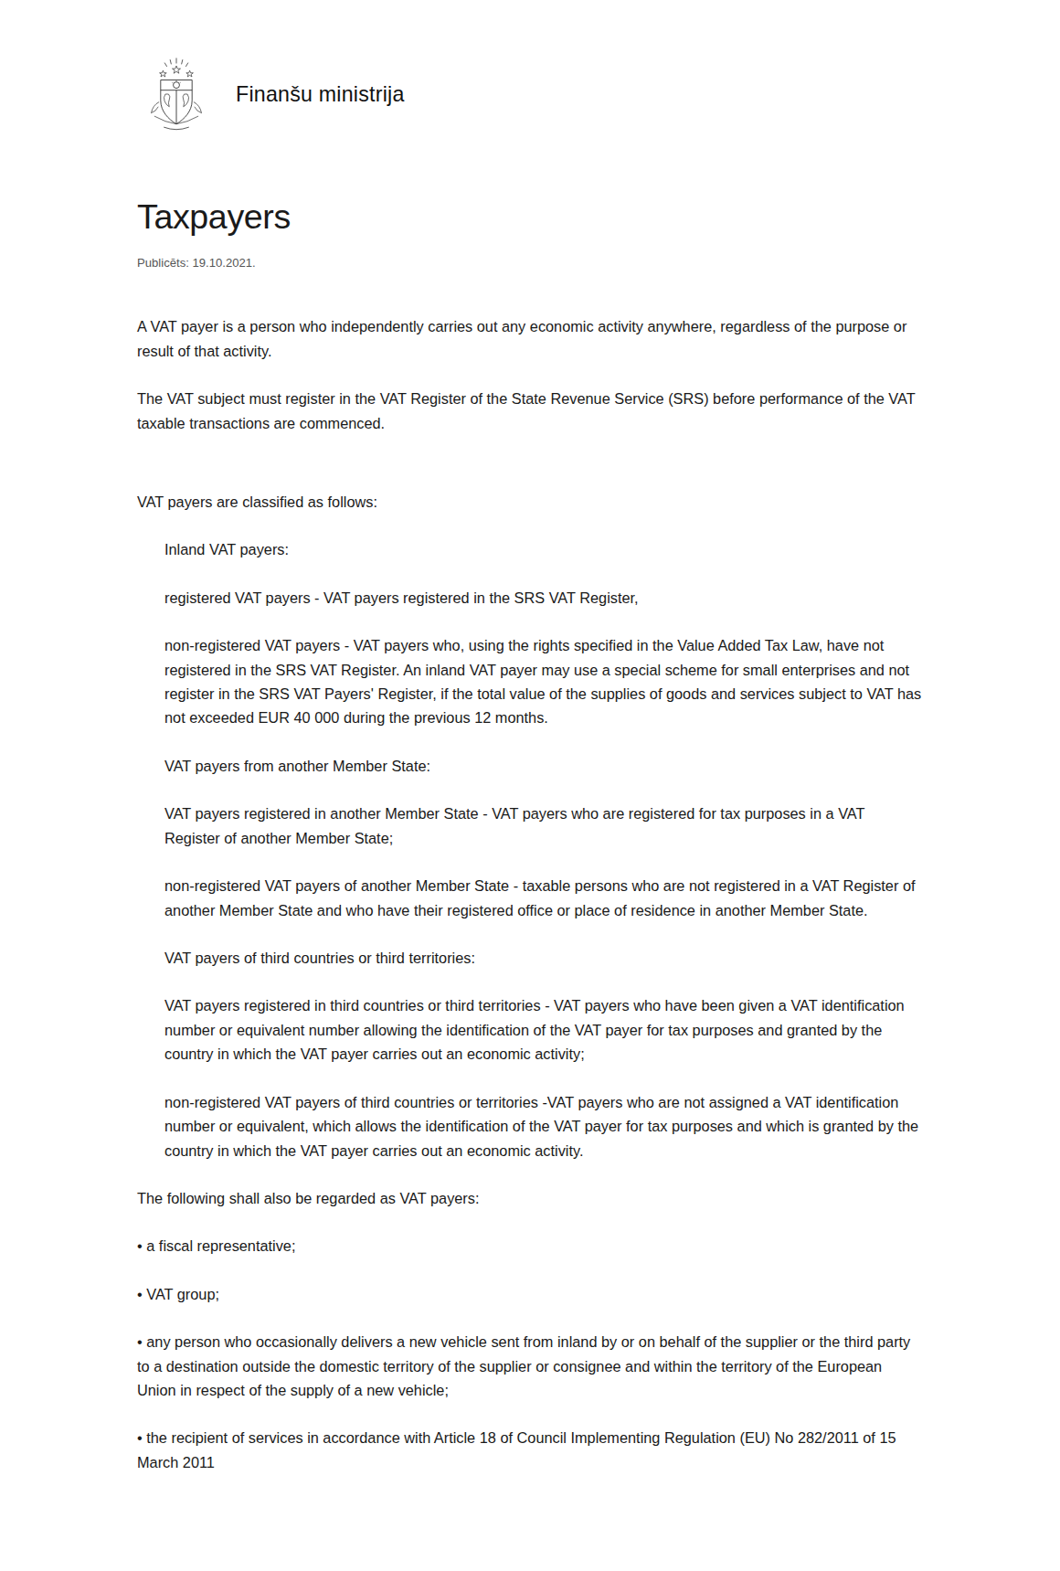Finanšu ministrija
Taxpayers
Publicēts: 19.10.2021.
A VAT payer is a person who independently carries out any economic activity anywhere, regardless of the purpose or result of that activity.
The VAT subject must register in the VAT Register of the State Revenue Service (SRS) before performance of the VAT taxable transactions are commenced.
VAT payers are classified as follows:
Inland VAT payers:
registered VAT payers - VAT payers registered in the SRS VAT Register,
non-registered VAT payers - VAT payers who, using the rights specified in the Value Added Tax Law, have not registered in the SRS VAT Register. An inland VAT payer may use a special scheme for small enterprises and not register in the SRS VAT Payers' Register, if the total value of the supplies of goods and services subject to VAT has not exceeded EUR 40 000 during the previous 12 months.
VAT payers from another Member State:
VAT payers registered in another Member State - VAT payers who are registered for tax purposes in a VAT Register of another Member State;
non-registered VAT payers of another Member State - taxable persons who are not registered in a VAT Register of another Member State and who have their registered office or place of residence in another Member State.
VAT payers of third countries or third territories:
VAT payers registered in third countries or third territories - VAT payers who have been given a VAT identification number or equivalent number allowing the identification of the VAT payer for tax purposes and granted by the country in which the VAT payer carries out an economic activity;
non-registered VAT payers of third countries or territories -VAT payers who are not assigned a VAT identification number or equivalent, which allows the identification of the VAT payer for tax purposes and which is granted by the country in which the VAT payer carries out an economic activity.
The following shall also be regarded as VAT payers:
• a fiscal representative;
• VAT group;
• any person who occasionally delivers a new vehicle sent from inland by or on behalf of the supplier or the third party to a destination outside the domestic territory of the supplier or consignee and within the territory of the European Union in respect of the supply of a new vehicle;
• the recipient of services in accordance with Article 18 of Council Implementing Regulation (EU) No 282/2011 of 15 March 2011